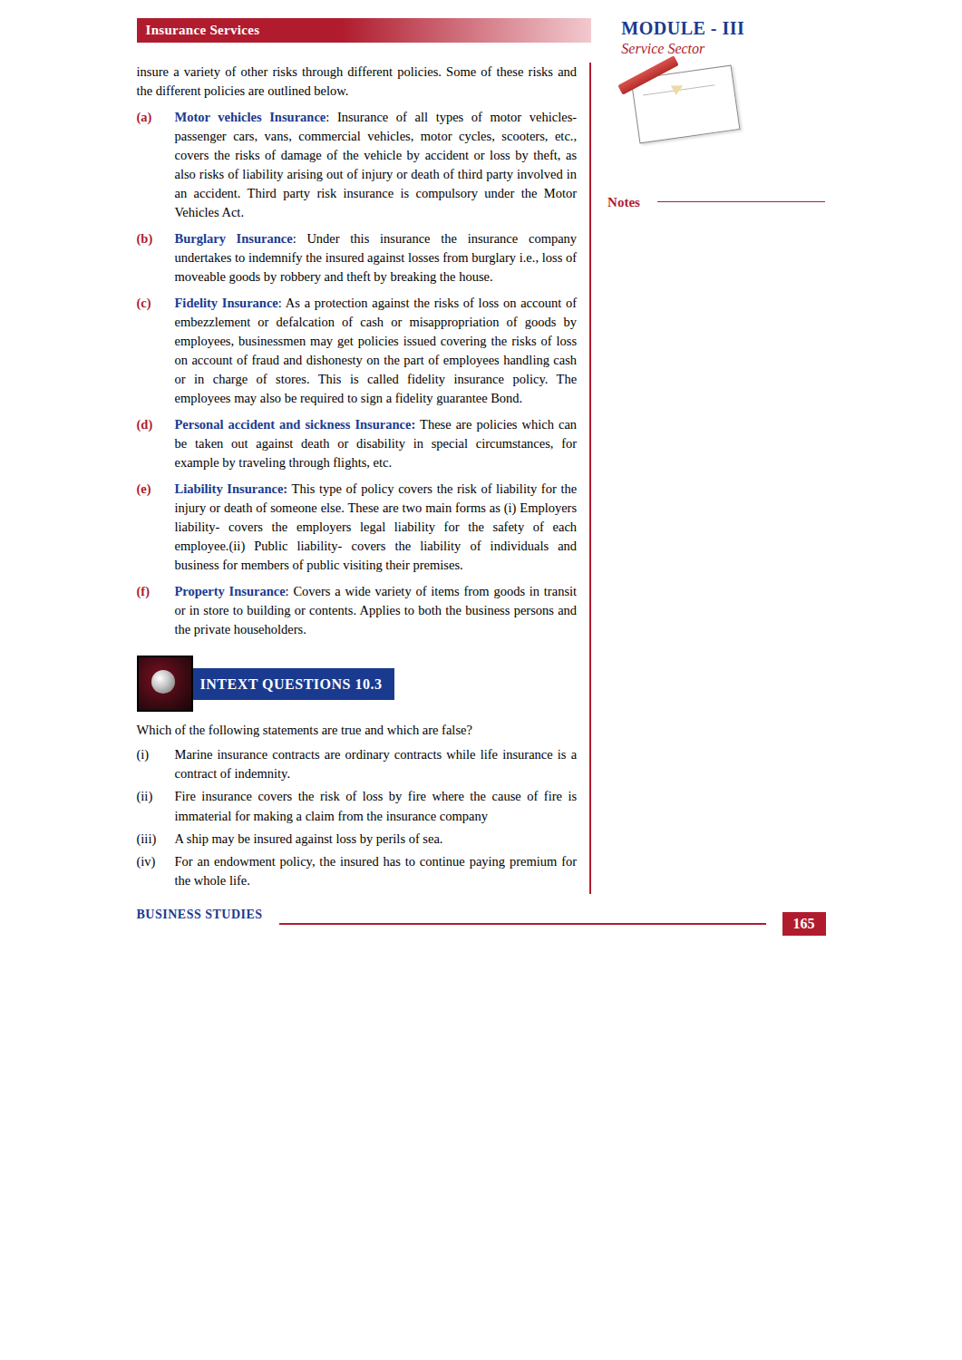Insurance Services
MODULE - III
Service Sector
insure a variety of other risks through different policies. Some of these risks and the different policies are outlined below.
(a)
Motor vehicles Insurance: Insurance of all types of motor vehicles- passenger cars, vans, commercial vehicles, motor cycles, scooters, etc., covers the risks of damage of the vehicle by accident or loss by theft, as also risks of liability arising out of injury or death of third party involved in an accident. Third party risk insurance is compulsory under the Motor Vehicles Act.
(b)
Burglary Insurance: Under this insurance the insurance company undertakes to indemnify the insured against losses from burglary i.e., loss of moveable goods by robbery and theft by breaking the house.
(c)
Fidelity Insurance: As a protection against the risks of loss on account of embezzlement or defalcation of cash or misappropriation of goods by employees, businessmen may get policies issued covering the risks of loss on account of fraud and dishonesty on the part of employees handling cash or in charge of stores. This is called fidelity insurance policy. The employees may also be required to sign a fidelity guarantee Bond.
(d)
Personal accident and sickness Insurance: These are policies which can be taken out against death or disability in special circumstances, for example by traveling through flights, etc.
(e)
Liability Insurance: This type of policy covers the risk of liability for the injury or death of someone else. These are two main forms as (i) Employers liability- covers the employers legal liability for the safety of each employee.(ii) Public liability- covers the liability of individuals and business for members of public visiting their premises.
(f)
Property Insurance: Covers a wide variety of items from goods in transit or in store to building or contents. Applies to both the business persons and the private householders.
INTEXT QUESTIONS 10.3
Which of the following statements are true and which are false?
(i)
Marine insurance contracts are ordinary contracts while life insurance is a contract of indemnity.
(ii)
Fire insurance covers the risk of loss by fire where the cause of fire is immaterial for making a claim from the insurance company
(iii)
A ship may be insured against loss by perils of sea.
(iv)
For an endowment policy, the insured has to continue paying premium for the whole life.
Notes
BUSINESS STUDIES
165